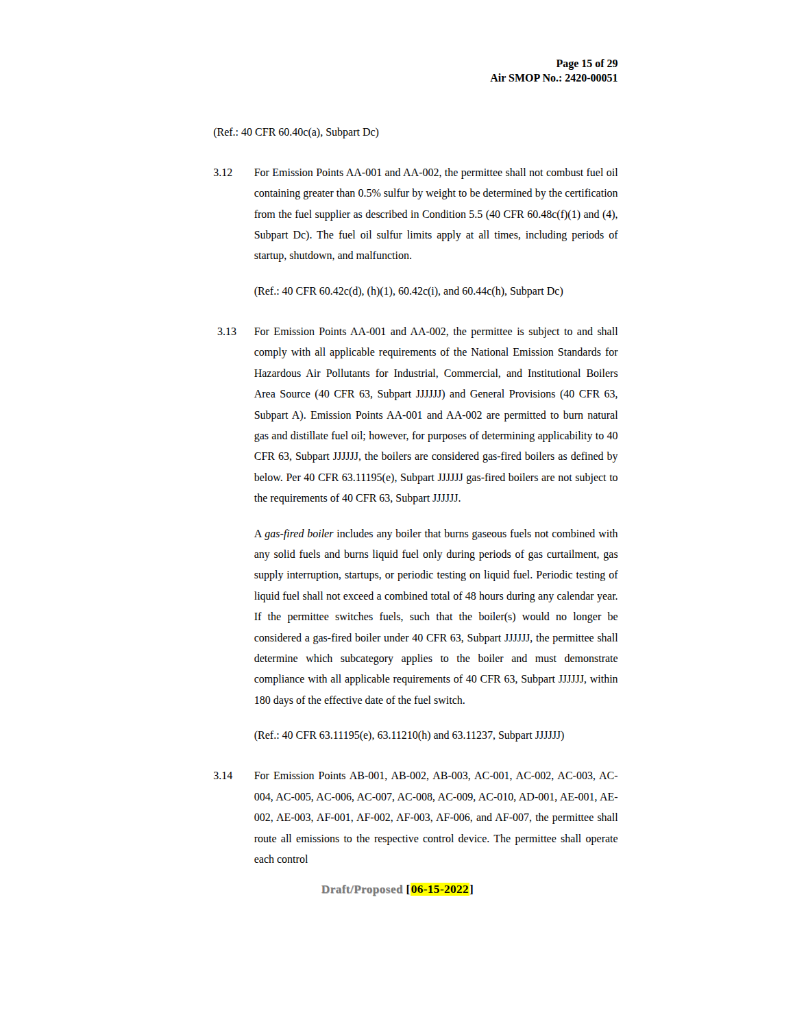Page 15 of 29
Air SMOP No.: 2420-00051
(Ref.: 40 CFR 60.40c(a), Subpart Dc)
3.12 For Emission Points AA-001 and AA-002, the permittee shall not combust fuel oil containing greater than 0.5% sulfur by weight to be determined by the certification from the fuel supplier as described in Condition 5.5 (40 CFR 60.48c(f)(1) and (4), Subpart Dc). The fuel oil sulfur limits apply at all times, including periods of startup, shutdown, and malfunction.
(Ref.: 40 CFR 60.42c(d), (h)(1), 60.42c(i), and 60.44c(h), Subpart Dc)
3.13 For Emission Points AA-001 and AA-002, the permittee is subject to and shall comply with all applicable requirements of the National Emission Standards for Hazardous Air Pollutants for Industrial, Commercial, and Institutional Boilers Area Source (40 CFR 63, Subpart JJJJJJ) and General Provisions (40 CFR 63, Subpart A). Emission Points AA-001 and AA-002 are permitted to burn natural gas and distillate fuel oil; however, for purposes of determining applicability to 40 CFR 63, Subpart JJJJJJ, the boilers are considered gas-fired boilers as defined by below. Per 40 CFR 63.11195(e), Subpart JJJJJJ gas-fired boilers are not subject to the requirements of 40 CFR 63, Subpart JJJJJJ.
A gas-fired boiler includes any boiler that burns gaseous fuels not combined with any solid fuels and burns liquid fuel only during periods of gas curtailment, gas supply interruption, startups, or periodic testing on liquid fuel. Periodic testing of liquid fuel shall not exceed a combined total of 48 hours during any calendar year. If the permittee switches fuels, such that the boiler(s) would no longer be considered a gas-fired boiler under 40 CFR 63, Subpart JJJJJJ, the permittee shall determine which subcategory applies to the boiler and must demonstrate compliance with all applicable requirements of 40 CFR 63, Subpart JJJJJJ, within 180 days of the effective date of the fuel switch.
(Ref.: 40 CFR 63.11195(e), 63.11210(h) and 63.11237, Subpart JJJJJJ)
3.14 For Emission Points AB-001, AB-002, AB-003, AC-001, AC-002, AC-003, AC-004, AC-005, AC-006, AC-007, AC-008, AC-009, AC-010, AD-001, AE-001, AE-002, AE-003, AF-001, AF-002, AF-003, AF-006, and AF-007, the permittee shall route all emissions to the respective control device. The permittee shall operate each control
Draft/Proposed [06-15-2022]